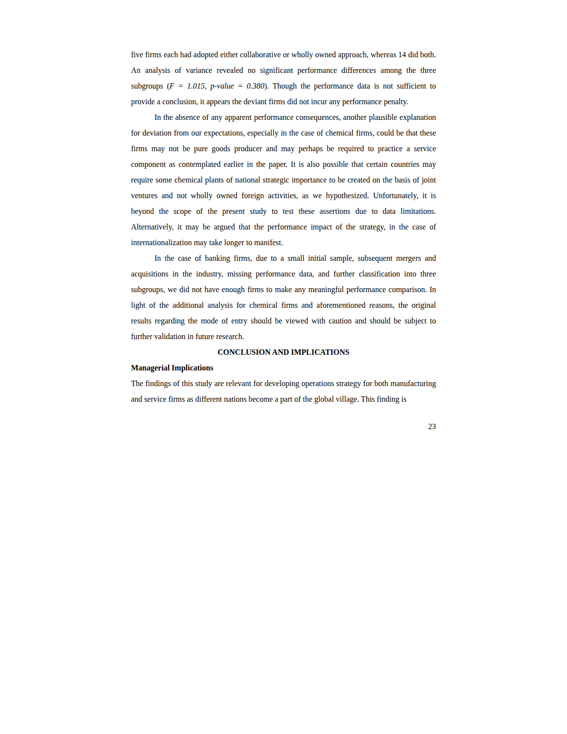five firms each had adopted either collaborative or wholly owned approach, whereas 14 did both. An analysis of variance revealed no significant performance differences among the three subgroups (F = 1.015, p-value = 0.380). Though the performance data is not sufficient to provide a conclusion, it appears the deviant firms did not incur any performance penalty.
In the absence of any apparent performance consequences, another plausible explanation for deviation from our expectations, especially in the case of chemical firms, could be that these firms may not be pure goods producer and may perhaps be required to practice a service component as contemplated earlier in the paper. It is also possible that certain countries may require some chemical plants of national strategic importance to be created on the basis of joint ventures and not wholly owned foreign activities, as we hypothesized. Unfortunately, it is beyond the scope of the present study to test these assertions due to data limitations. Alternatively, it may be argued that the performance impact of the strategy, in the case of internationalization may take longer to manifest.
In the case of banking firms, due to a small initial sample, subsequent mergers and acquisitions in the industry, missing performance data, and further classification into three subgroups, we did not have enough firms to make any meaningful performance comparison. In light of the additional analysis for chemical firms and aforementioned reasons, the original results regarding the mode of entry should be viewed with caution and should be subject to further validation in future research.
Conclusion and Implications
Managerial Implications
The findings of this study are relevant for developing operations strategy for both manufacturing and service firms as different nations become a part of the global village. This finding is
23